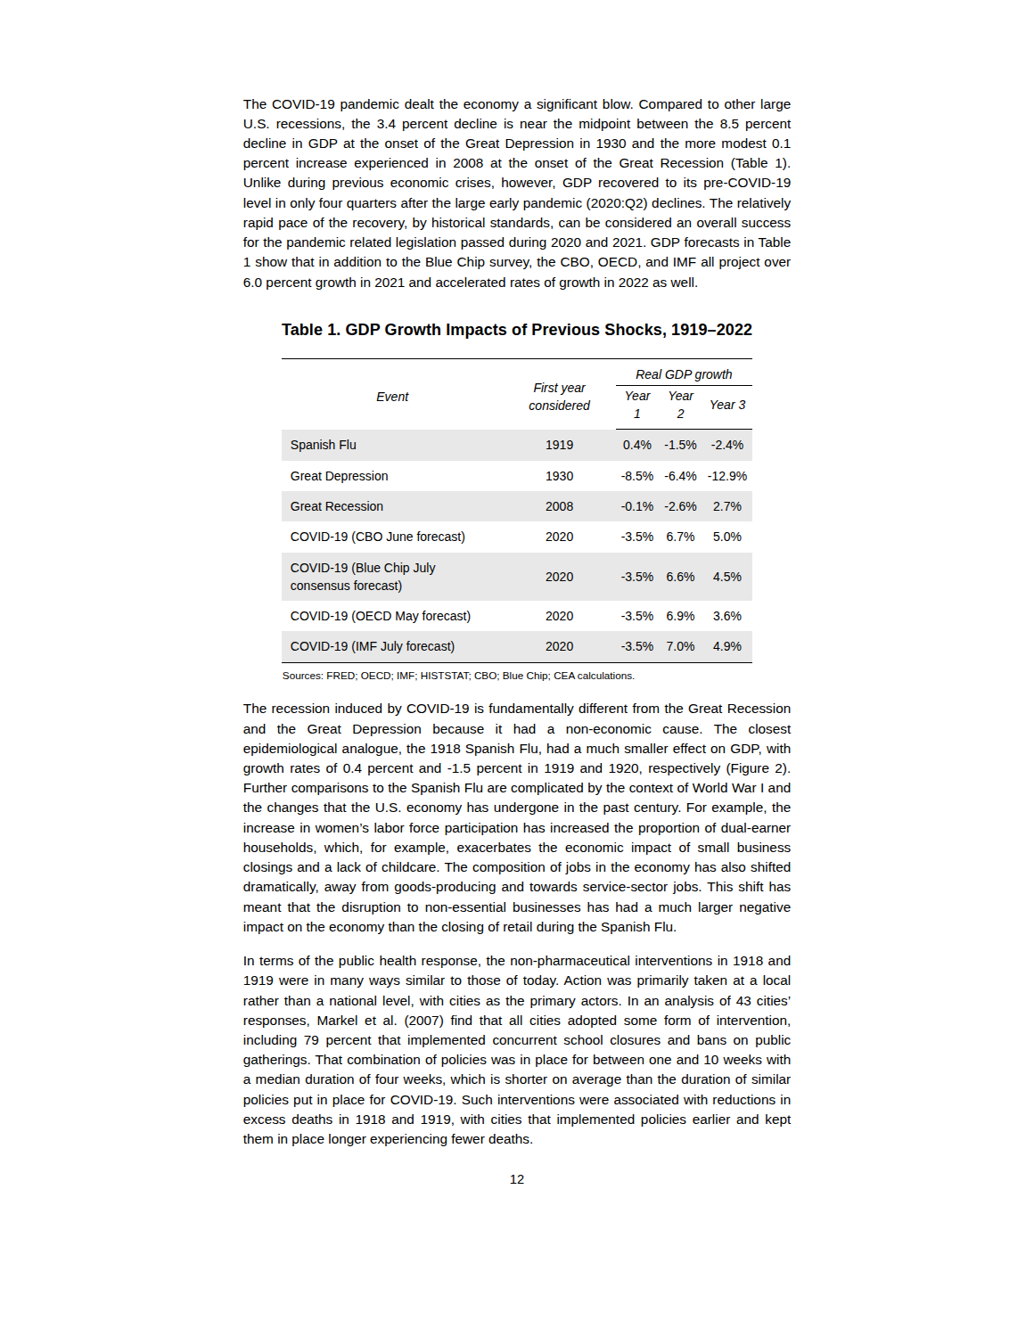The COVID-19 pandemic dealt the economy a significant blow. Compared to other large U.S. recessions, the 3.4 percent decline is near the midpoint between the 8.5 percent decline in GDP at the onset of the Great Depression in 1930 and the more modest 0.1 percent increase experienced in 2008 at the onset of the Great Recession (Table 1). Unlike during previous economic crises, however, GDP recovered to its pre-COVID-19 level in only four quarters after the large early pandemic (2020:Q2) declines. The relatively rapid pace of the recovery, by historical standards, can be considered an overall success for the pandemic related legislation passed during 2020 and 2021. GDP forecasts in Table 1 show that in addition to the Blue Chip survey, the CBO, OECD, and IMF all project over 6.0 percent growth in 2021 and accelerated rates of growth in 2022 as well.
Table 1. GDP Growth Impacts of Previous Shocks, 1919–2022
| Event | First year considered | Real GDP growth |
| --- | --- | --- |
| Year 1 | Year 2 | Year 3 |
| Spanish Flu | 1919 | 0.4% | -1.5% | -2.4% |
| Great Depression | 1930 | -8.5% | -6.4% | -12.9% |
| Great Recession | 2008 | -0.1% | -2.6% | 2.7% |
| COVID-19 (CBO June forecast) | 2020 | -3.5% | 6.7% | 5.0% |
| COVID-19 (Blue Chip July consensus forecast) | 2020 | -3.5% | 6.6% | 4.5% |
| COVID-19 (OECD May forecast) | 2020 | -3.5% | 6.9% | 3.6% |
| COVID-19 (IMF July forecast) | 2020 | -3.5% | 7.0% | 4.9% |
Sources: FRED; OECD; IMF; HISTSTAT; CBO; Blue Chip; CEA calculations.
The recession induced by COVID-19 is fundamentally different from the Great Recession and the Great Depression because it had a non-economic cause. The closest epidemiological analogue, the 1918 Spanish Flu, had a much smaller effect on GDP, with growth rates of 0.4 percent and -1.5 percent in 1919 and 1920, respectively (Figure 2). Further comparisons to the Spanish Flu are complicated by the context of World War I and the changes that the U.S. economy has undergone in the past century. For example, the increase in women’s labor force participation has increased the proportion of dual-earner households, which, for example, exacerbates the economic impact of small business closings and a lack of childcare. The composition of jobs in the economy has also shifted dramatically, away from goods-producing and towards service-sector jobs. This shift has meant that the disruption to non-essential businesses has had a much larger negative impact on the economy than the closing of retail during the Spanish Flu.
In terms of the public health response, the non-pharmaceutical interventions in 1918 and 1919 were in many ways similar to those of today. Action was primarily taken at a local rather than a national level, with cities as the primary actors. In an analysis of 43 cities’ responses, Markel et al. (2007) find that all cities adopted some form of intervention, including 79 percent that implemented concurrent school closures and bans on public gatherings. That combination of policies was in place for between one and 10 weeks with a median duration of four weeks, which is shorter on average than the duration of similar policies put in place for COVID-19. Such interventions were associated with reductions in excess deaths in 1918 and 1919, with cities that implemented policies earlier and kept them in place longer experiencing fewer deaths.
12